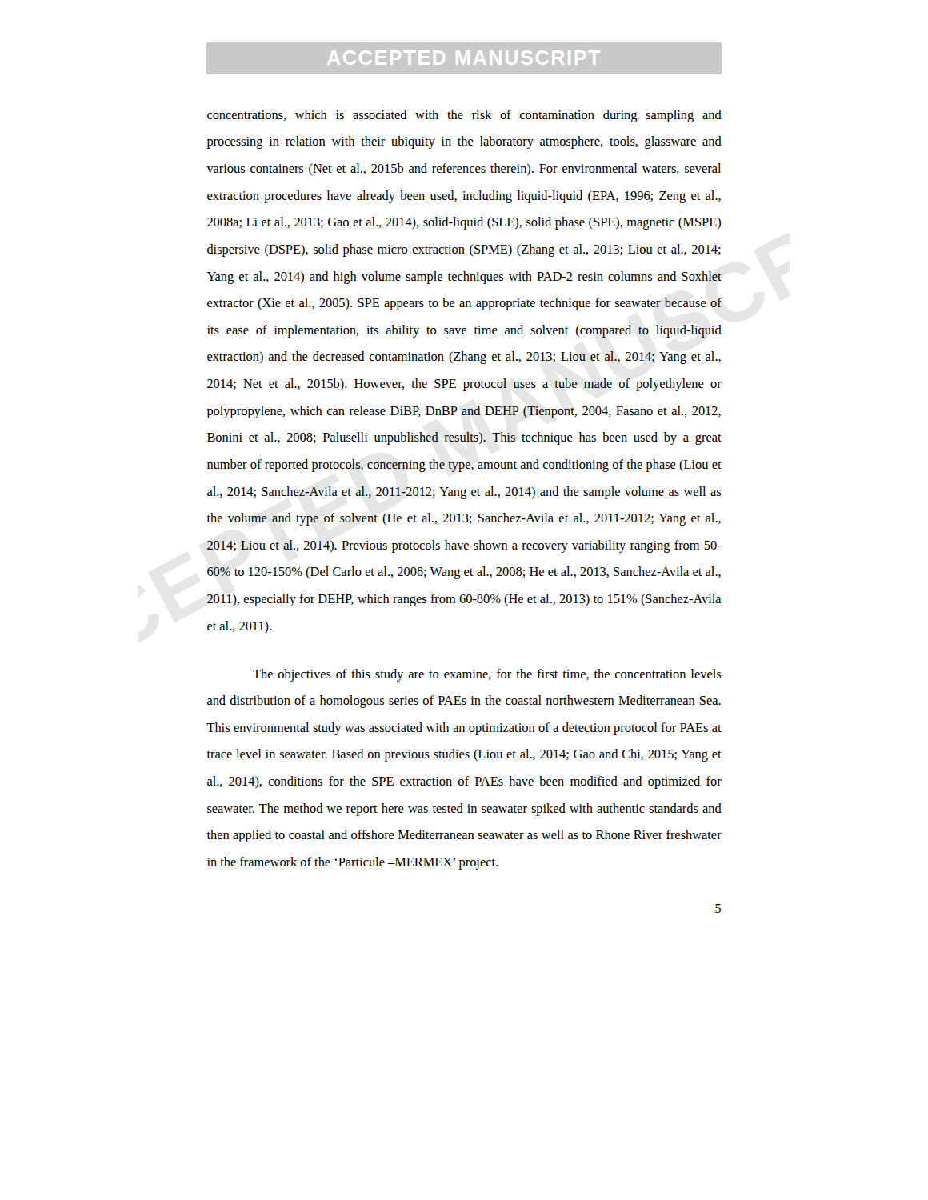ACCEPTED MANUSCRIPT
ACCEPTED MANUSCRIPT
concentrations, which is associated with the risk of contamination during sampling and processing in relation with their ubiquity in the laboratory atmosphere, tools, glassware and various containers (Net et al., 2015b and references therein). For environmental waters, several extraction procedures have already been used, including liquid-liquid (EPA, 1996; Zeng et al., 2008a; Li et al., 2013; Gao et al., 2014), solid-liquid (SLE), solid phase (SPE), magnetic (MSPE) dispersive (DSPE), solid phase micro extraction (SPME) (Zhang et al., 2013; Liou et al., 2014; Yang et al., 2014) and high volume sample techniques with PAD-2 resin columns and Soxhlet extractor (Xie et al., 2005). SPE appears to be an appropriate technique for seawater because of its ease of implementation, its ability to save time and solvent (compared to liquid-liquid extraction) and the decreased contamination (Zhang et al., 2013; Liou et al., 2014; Yang et al., 2014; Net et al., 2015b). However, the SPE protocol uses a tube made of polyethylene or polypropylene, which can release DiBP, DnBP and DEHP (Tienpont, 2004, Fasano et al., 2012, Bonini et al., 2008; Paluselli unpublished results). This technique has been used by a great number of reported protocols, concerning the type, amount and conditioning of the phase (Liou et al., 2014; Sanchez-Avila et al., 2011-2012; Yang et al., 2014) and the sample volume as well as the volume and type of solvent (He et al., 2013; Sanchez-Avila et al., 2011-2012; Yang et al., 2014; Liou et al., 2014). Previous protocols have shown a recovery variability ranging from 50-60% to 120-150% (Del Carlo et al., 2008; Wang et al., 2008; He et al., 2013, Sanchez-Avila et al., 2011), especially for DEHP, which ranges from 60-80% (He et al., 2013) to 151% (Sanchez-Avila et al., 2011).
The objectives of this study are to examine, for the first time, the concentration levels and distribution of a homologous series of PAEs in the coastal northwestern Mediterranean Sea. This environmental study was associated with an optimization of a detection protocol for PAEs at trace level in seawater. Based on previous studies (Liou et al., 2014; Gao and Chi, 2015; Yang et al., 2014), conditions for the SPE extraction of PAEs have been modified and optimized for seawater. The method we report here was tested in seawater spiked with authentic standards and then applied to coastal and offshore Mediterranean seawater as well as to Rhone River freshwater in the framework of the ‘Particule –MERMEX’ project.
5